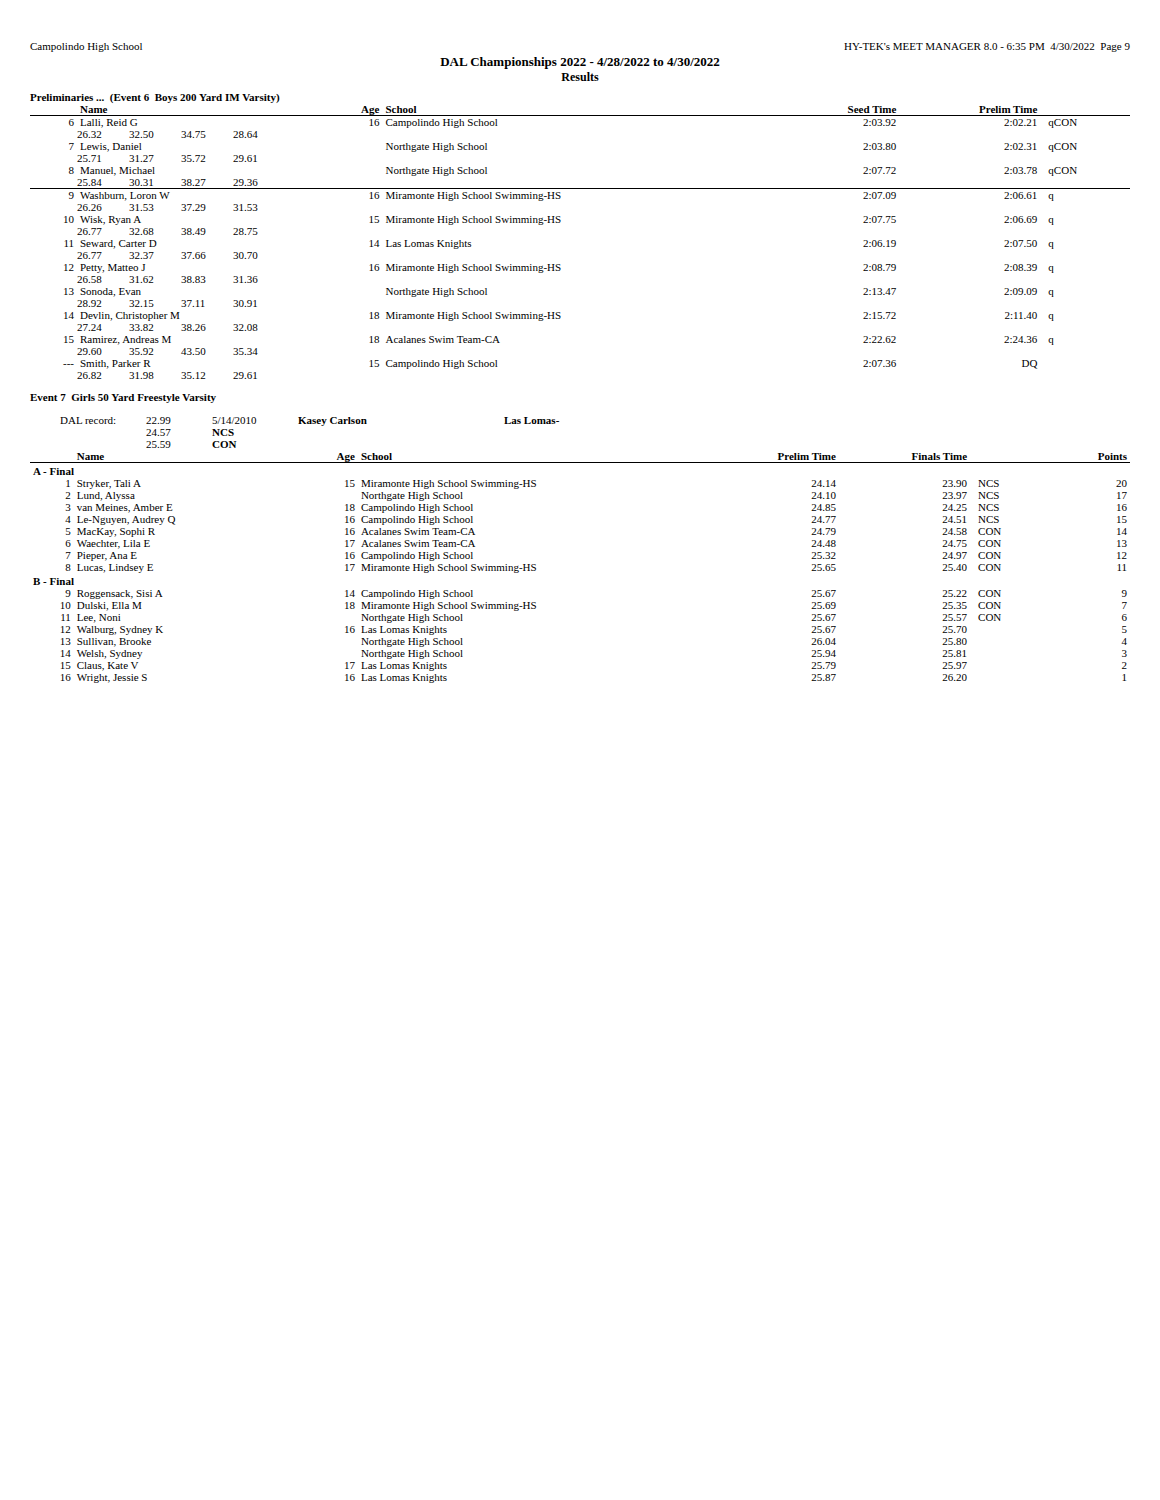Campolindo High School
HY-TEK's MEET MANAGER 8.0 - 6:35 PM 4/30/2022 Page 9
DAL Championships 2022 - 4/28/2022 to 4/30/2022
Results
Preliminaries ... (Event 6 Boys 200 Yard IM Varsity)
| | Name | Age | School | Seed Time | Prelim Time | |
| --- | --- | --- | --- | --- | --- | --- |
| 6 | Lalli, Reid G | 16 | Campolindo High School | 2:03.92 | 2:02.21 | qCON |
| | 26.32 32.50 34.75 28.64 |
| 7 | Lewis, Daniel | | Northgate High School | 2:03.80 | 2:02.31 | qCON |
| | 25.71 31.27 35.72 29.61 |
| 8 | Manuel, Michael | | Northgate High School | 2:07.72 | 2:03.78 | qCON |
| | 25.84 30.31 38.27 29.36 |
| 9 | Washburn, Loron W | 16 | Miramonte High School Swimming-HS | 2:07.09 | 2:06.61 | q |
| | 26.26 31.53 37.29 31.53 |
| 10 | Wisk, Ryan A | 15 | Miramonte High School Swimming-HS | 2:07.75 | 2:06.69 | q |
| | 26.77 32.68 38.49 28.75 |
| 11 | Seward, Carter D | 14 | Las Lomas Knights | 2:06.19 | 2:07.50 | q |
| | 26.77 32.37 37.66 30.70 |
| 12 | Petty, Matteo J | 16 | Miramonte High School Swimming-HS | 2:08.79 | 2:08.39 | q |
| | 26.58 31.62 38.83 31.36 |
| 13 | Sonoda, Evan | | Northgate High School | 2:13.47 | 2:09.09 | q |
| | 28.92 32.15 37.11 30.91 |
| 14 | Devlin, Christopher M | 18 | Miramonte High School Swimming-HS | 2:15.72 | 2:11.40 | q |
| | 27.24 33.82 38.26 32.08 |
| 15 | Ramirez, Andreas M | 18 | Acalanes Swim Team-CA | 2:22.62 | 2:24.36 | q |
| | 29.60 35.92 43.50 35.34 |
| --- | Smith, Parker R | 15 | Campolindo High School | 2:07.36 | DQ | |
| | 26.82 31.98 35.12 29.61 |
Event 7 Girls 50 Yard Freestyle Varsity
| DAL record: | 22.99 | 5/14/2010 | Kasey Carlson | Las Lomas- |
| | 24.57 | NCS | | |
| | 25.59 | CON | | |
| | Name | Age | School | Prelim Time | Finals Time | | Points |
| --- | --- | --- | --- | --- | --- | --- | --- |
| A - Final |
| 1 | Stryker, Tali A | 15 | Miramonte High School Swimming-HS | 24.14 | 23.90 | NCS | 20 |
| 2 | Lund, Alyssa | | Northgate High School | 24.10 | 23.97 | NCS | 17 |
| 3 | van Meines, Amber E | 18 | Campolindo High School | 24.85 | 24.25 | NCS | 16 |
| 4 | Le-Nguyen, Audrey Q | 16 | Campolindo High School | 24.77 | 24.51 | NCS | 15 |
| 5 | MacKay, Sophi R | 16 | Acalanes Swim Team-CA | 24.79 | 24.58 | CON | 14 |
| 6 | Waechter, Lila E | 17 | Acalanes Swim Team-CA | 24.48 | 24.75 | CON | 13 |
| 7 | Pieper, Ana E | 16 | Campolindo High School | 25.32 | 24.97 | CON | 12 |
| 8 | Lucas, Lindsey E | 17 | Miramonte High School Swimming-HS | 25.65 | 25.40 | CON | 11 |
| B - Final |
| 9 | Roggensack, Sisi A | 14 | Campolindo High School | 25.67 | 25.22 | CON | 9 |
| 10 | Dulski, Ella M | 18 | Miramonte High School Swimming-HS | 25.69 | 25.35 | CON | 7 |
| 11 | Lee, Noni | | Northgate High School | 25.67 | 25.57 | CON | 6 |
| 12 | Walburg, Sydney K | 16 | Las Lomas Knights | 25.67 | 25.70 | | 5 |
| 13 | Sullivan, Brooke | | Northgate High School | 26.04 | 25.80 | | 4 |
| 14 | Welsh, Sydney | | Northgate High School | 25.94 | 25.81 | | 3 |
| 15 | Claus, Kate V | 17 | Las Lomas Knights | 25.79 | 25.97 | | 2 |
| 16 | Wright, Jessie S | 16 | Las Lomas Knights | 25.87 | 26.20 | | 1 |